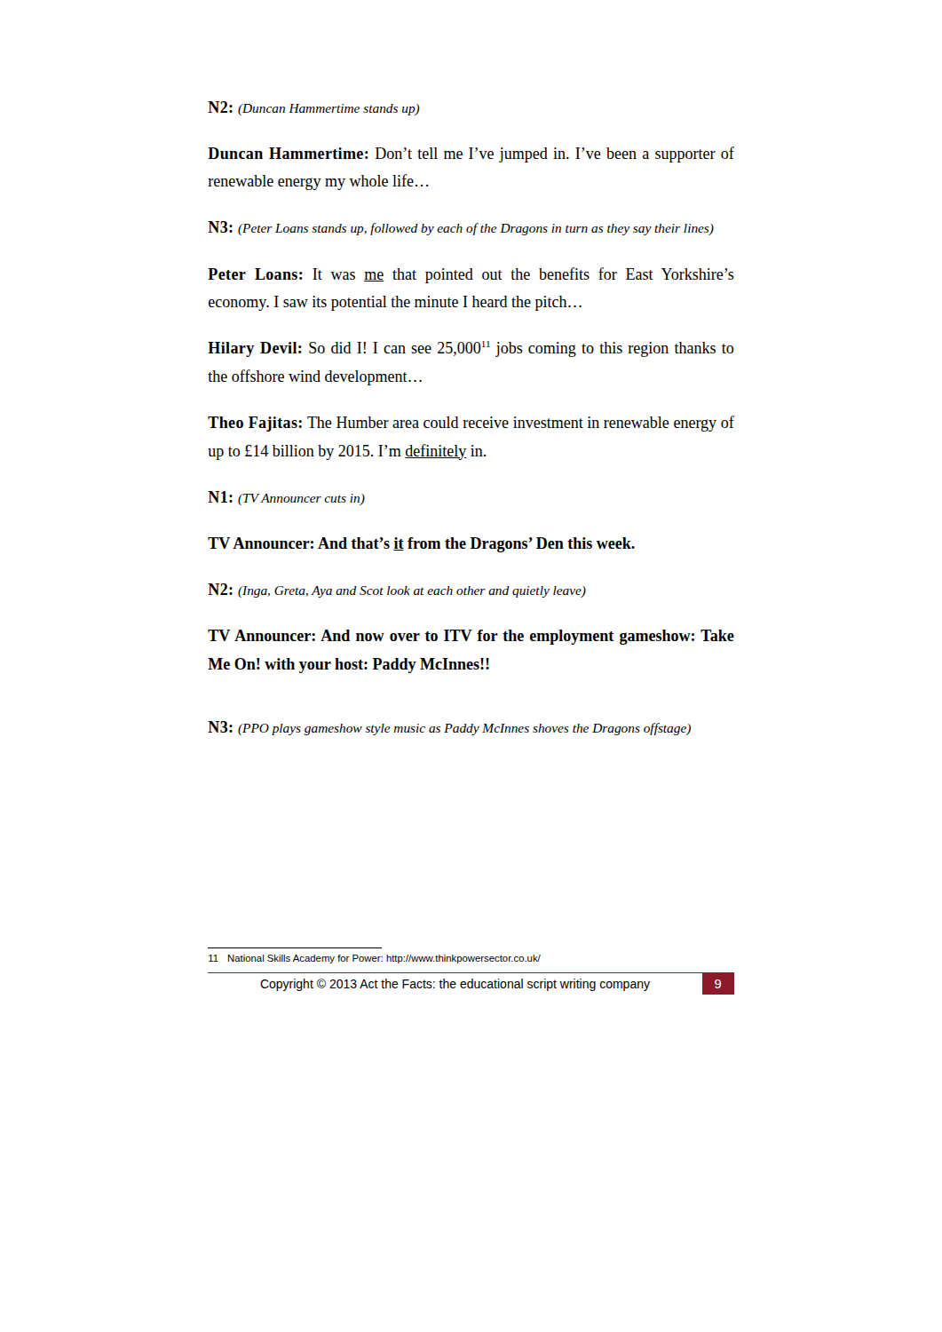N2: (Duncan Hammertime stands up)
Duncan Hammertime: Don’t tell me I’ve jumped in. I’ve been a supporter of renewable energy my whole life…
N3: (Peter Loans stands up, followed by each of the Dragons in turn as they say their lines)
Peter Loans: It was me that pointed out the benefits for East Yorkshire’s economy. I saw its potential the minute I heard the pitch…
Hilary Devil: So did I! I can see 25,00011 jobs coming to this region thanks to the offshore wind development…
Theo Fajitas: The Humber area could receive investment in renewable energy of up to £14 billion by 2015. I’m definitely in.
N1: (TV Announcer cuts in)
TV Announcer: And that’s it from the Dragons’ Den this week.
N2: (Inga, Greta, Aya and Scot look at each other and quietly leave)
TV Announcer: And now over to ITV for the employment gameshow: Take Me On! with your host: Paddy McInnes!!
N3: (PPO plays gameshow style music as Paddy McInnes shoves the Dragons offstage)
11 National Skills Academy for Power: http://www.thinkpowersector.co.uk/
Copyright © 2013 Act the Facts: the educational script writing company
9